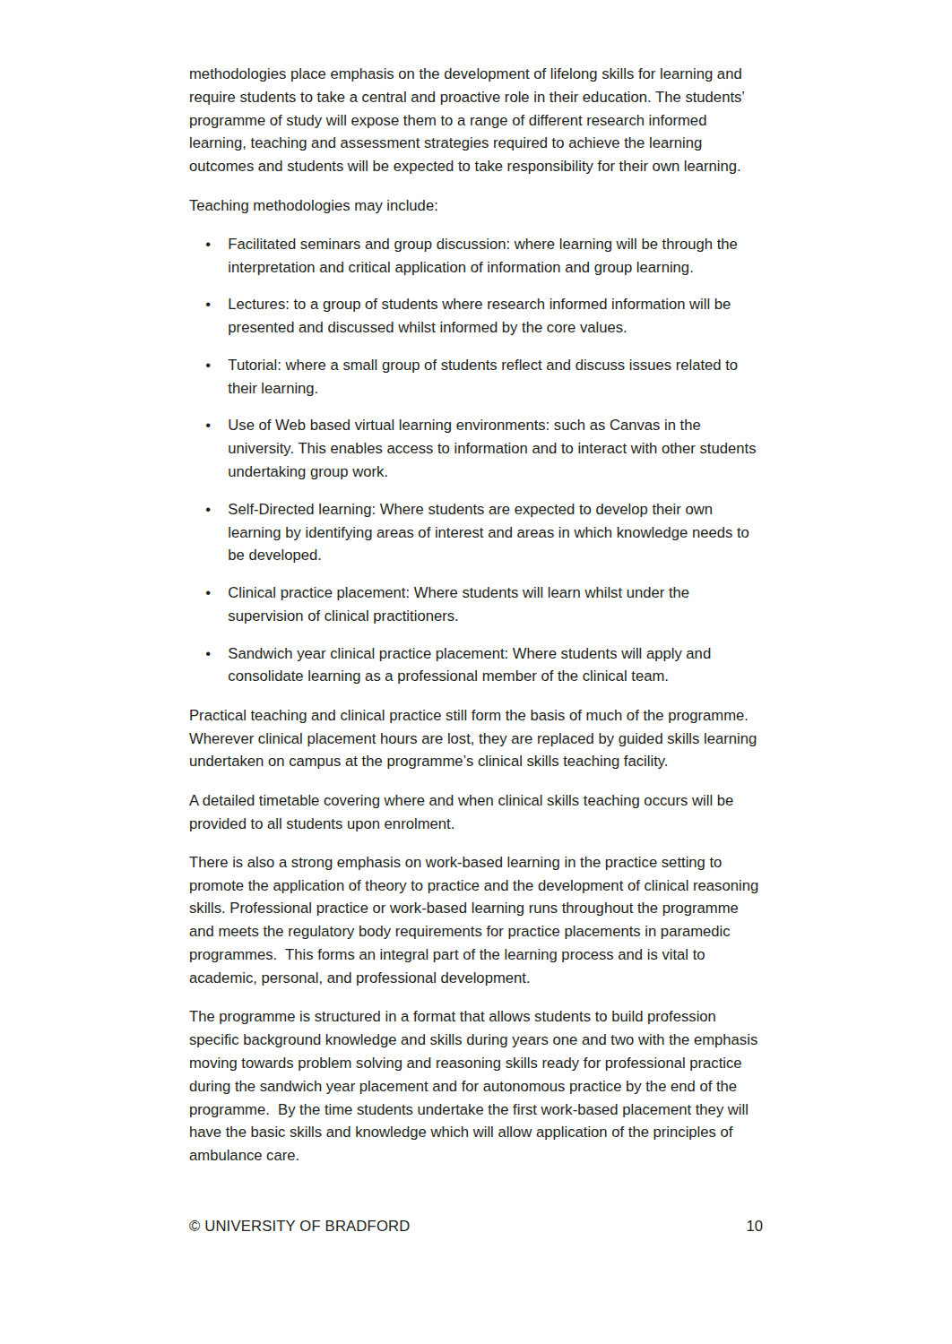methodologies place emphasis on the development of lifelong skills for learning and require students to take a central and proactive role in their education. The students’ programme of study will expose them to a range of different research informed learning, teaching and assessment strategies required to achieve the learning outcomes and students will be expected to take responsibility for their own learning.
Teaching methodologies may include:
Facilitated seminars and group discussion: where learning will be through the interpretation and critical application of information and group learning.
Lectures: to a group of students where research informed information will be presented and discussed whilst informed by the core values.
Tutorial: where a small group of students reflect and discuss issues related to their learning.
Use of Web based virtual learning environments: such as Canvas in the university. This enables access to information and to interact with other students undertaking group work.
Self-Directed learning: Where students are expected to develop their own learning by identifying areas of interest and areas in which knowledge needs to be developed.
Clinical practice placement: Where students will learn whilst under the supervision of clinical practitioners.
Sandwich year clinical practice placement: Where students will apply and consolidate learning as a professional member of the clinical team.
Practical teaching and clinical practice still form the basis of much of the programme. Wherever clinical placement hours are lost, they are replaced by guided skills learning undertaken on campus at the programme’s clinical skills teaching facility.
A detailed timetable covering where and when clinical skills teaching occurs will be provided to all students upon enrolment.
There is also a strong emphasis on work-based learning in the practice setting to promote the application of theory to practice and the development of clinical reasoning skills. Professional practice or work-based learning runs throughout the programme and meets the regulatory body requirements for practice placements in paramedic programmes. This forms an integral part of the learning process and is vital to academic, personal, and professional development.
The programme is structured in a format that allows students to build profession specific background knowledge and skills during years one and two with the emphasis moving towards problem solving and reasoning skills ready for professional practice during the sandwich year placement and for autonomous practice by the end of the programme. By the time students undertake the first work-based placement they will have the basic skills and knowledge which will allow application of the principles of ambulance care.
© UNIVERSITY OF BRADFORD 10